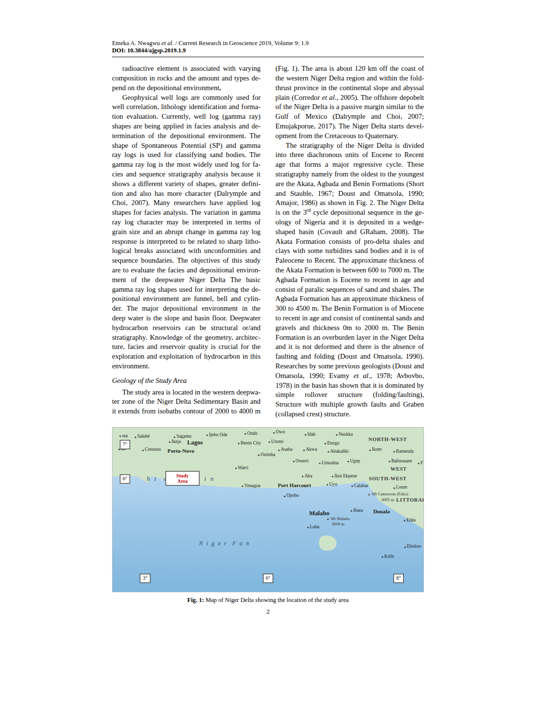Emeka A. Nwagwu et al. / Current Research in Geoscience 2019, Volume 9: 1.9
DOI: 10.3844/ajgsp.2019.1.9
radioactive element is associated with varying composition in rocks and the amount and types depend on the depositional environment.
Geophysical well logs are commonly used for well correlation, lithology identification and formation evaluation. Currently, well log (gamma ray) shapes are being applied in facies analysis and determination of the depositional environment. The shape of Spontaneous Potential (SP) and gamma ray logs is used for classifying sand bodies. The gamma ray log is the most widely used log for facies and sequence stratigraphy analysis because it shows a different variety of shapes, greater definition and also has more character (Dalrymple and Choi, 2007). Many researchers have applied log shapes for facies analysis. The variation in gamma ray log character may be interpreted in terms of grain size and an abrupt change in gamma ray log response is interpreted to be related to sharp lithological breaks associated with unconformities and sequence boundaries. The objectives of this study are to evaluate the facies and depositional environment of the deepwater Niger Delta The basic gamma ray log shapes used for interpreting the depositional environment are funnel, bell and cylinder. The major depositional environment in the deep water is the slope and basin floor. Deepwater hydrocarbon reservoirs can be structural or/and stratigraphy. Knowledge of the geometry, architecture, facies and reservoir quality is crucial for the exploration and exploitation of hydrocarbon in this environment.
Geology of the Study Area
The study area is located in the western deepwater zone of the Niger Delta Sedimentary Basin and it extends from isobaths contour of 2000 to 4000 m (Fig. 1). The area is about 120 km off the coast of the western Niger Delta region and within the fold-thrust province in the continental slope and abyssal plain (Corredor et al., 2005). The offshore depobelt of the Niger Delta is a passive margin similar to the Gulf of Mexico (Dalrymple and Choi, 2007; Emujakporue, 2017). The Niger Delta starts development from the Cretaceous to Quaternary.
The stratigraphy of the Niger Delta is divided into three diachronous units of Eocene to Recent age that forms a major regressive cycle. These stratigraphy namely from the oldest to the youngest are the Akata, Agbada and Benin Formations (Short and Stauble, 1967; Doust and Omatsola, 1990; Amajor, 1986) as shown in Fig. 2. The Niger Delta is on the 3rd cycle depositional sequence in the geology of Nigeria and it is deposited in a wedge-shaped basin (Covault and GRaham, 2008). The Akata Formation consists of pro-delta shales and clays with some turbidites sand bodies and it is of Paleocene to Recent. The approximate thickness of the Akata Formation is between 600 to 7000 m. The Agbada Formation is Eocene to recent in age and consist of paralic sequences of sand and shales. The Agbada Formation has an approximate thickness of 300 to 4500 m. The Benin Formation is of Miocene to recent in age and consist of continental sands and gravels and thickness 0m to 2000 m. The Benin Formation is an overburden layer in the Niger Delta and it is not deformed and there is the absence of faulting and folding (Doust and Omatsola, 1990). Researches by some previous geologists (Doust and Omatsola, 1990; Evamy et al., 1978; Avbovbo, 1978) in the basin has shown that it is dominated by simple rollover structure (folding/faulting), Structure with multiple growth faults and Graben (collapsed crest) structure.
Sagamu Ijebu Ode Ondo Owo Idah Nsukka Sakété ssa Ikeja Lagos Benin City Uromi Enugu NORTH-WEST Cotonou Porto-Novo ah Asaba Akwa Abakaliki Ikom Bamenda Onitsha Owerri Umuahia Ugep Bafoussam F Warri WEST h t o f B e n i n Aba Ikot Ekpene SOUTH-WEST Yenagoa Port Harcourt Uyo Calabar Loum Opobo Mt Cameroon (Fako)
4095 m LITTORAL Malabo Buea Douala Mt Malabo
3008 m Luba Edéa N i g e r F a n Kribi Ebolow 7° 6° 3° 6° 8° Study
Area
Fig. 1: Map of Niger Delta showing the location of the study area
2